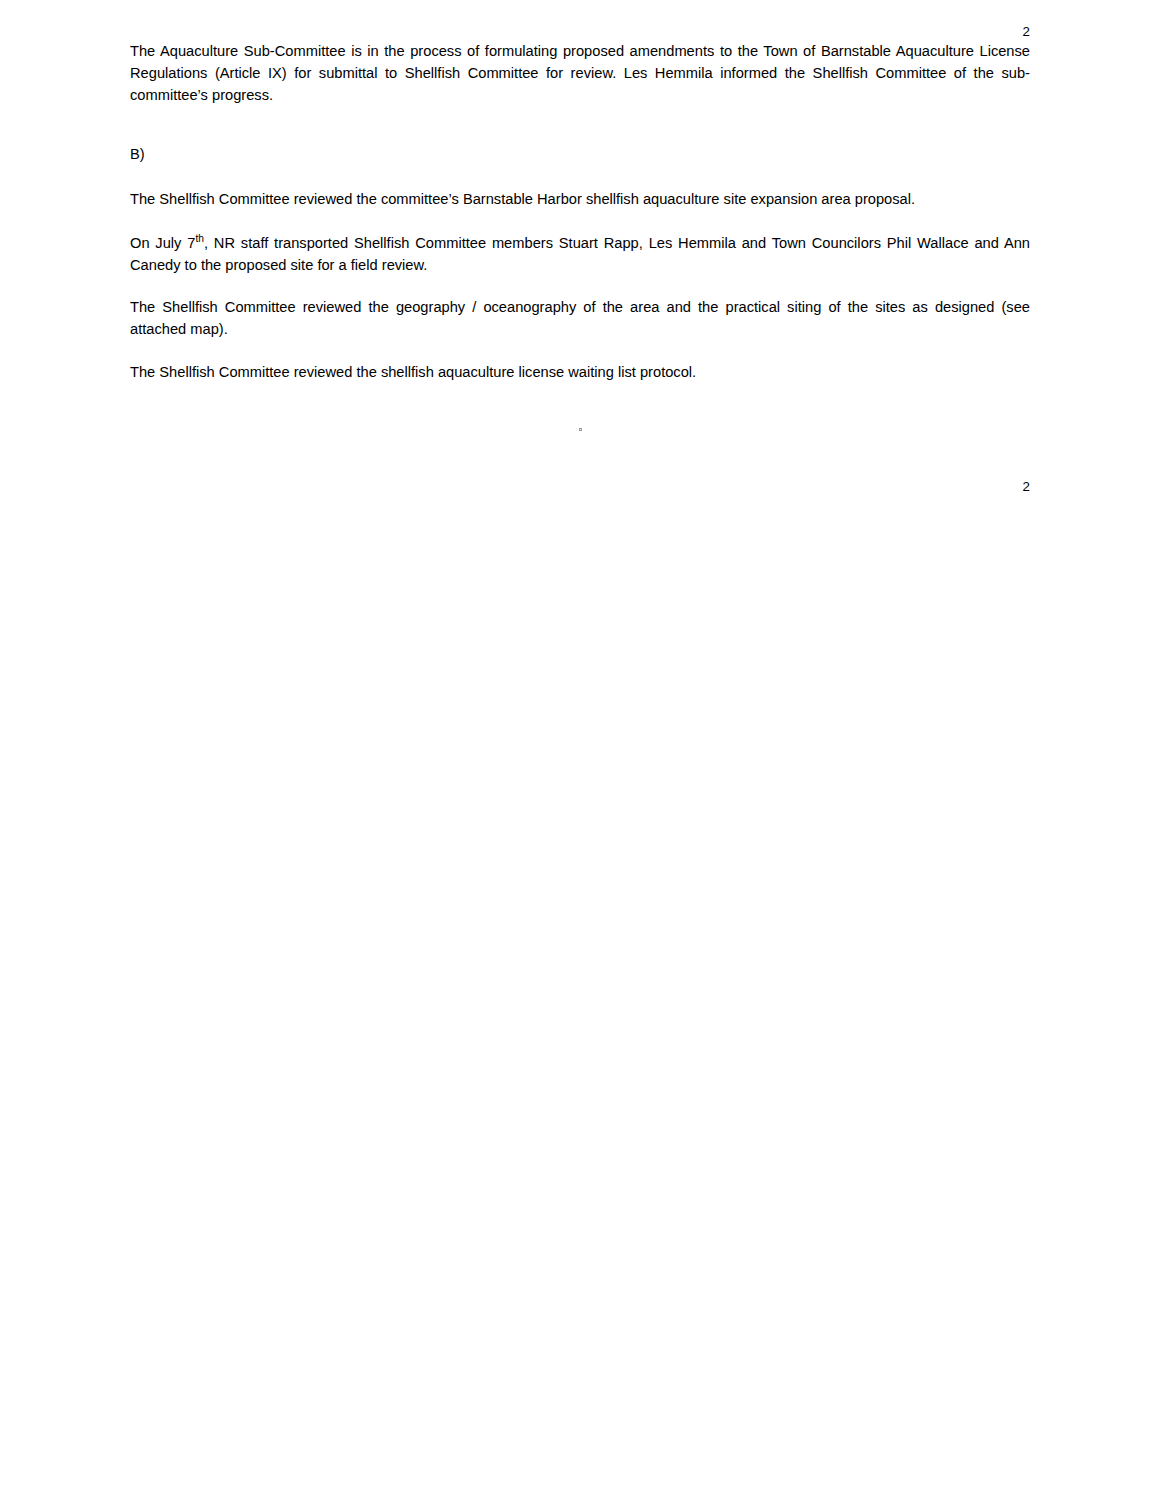2
The Aquaculture Sub-Committee is in the process of formulating proposed amendments to the Town of Barnstable Aquaculture License Regulations (Article IX) for submittal to Shellfish Committee for review. Les Hemmila informed the Shellfish Committee of the sub-committee’s progress.
B)
The Shellfish Committee reviewed the committee’s Barnstable Harbor shellfish aquaculture site expansion area proposal.
On July 7th, NR staff transported Shellfish Committee members Stuart Rapp, Les Hemmila and Town Councilors Phil Wallace and Ann Canedy to the proposed site for a field review.
The Shellfish Committee reviewed the geography / oceanography of the area and the practical siting of the sites as designed (see attached map).
The Shellfish Committee reviewed the shellfish aquaculture license waiting list protocol.
2